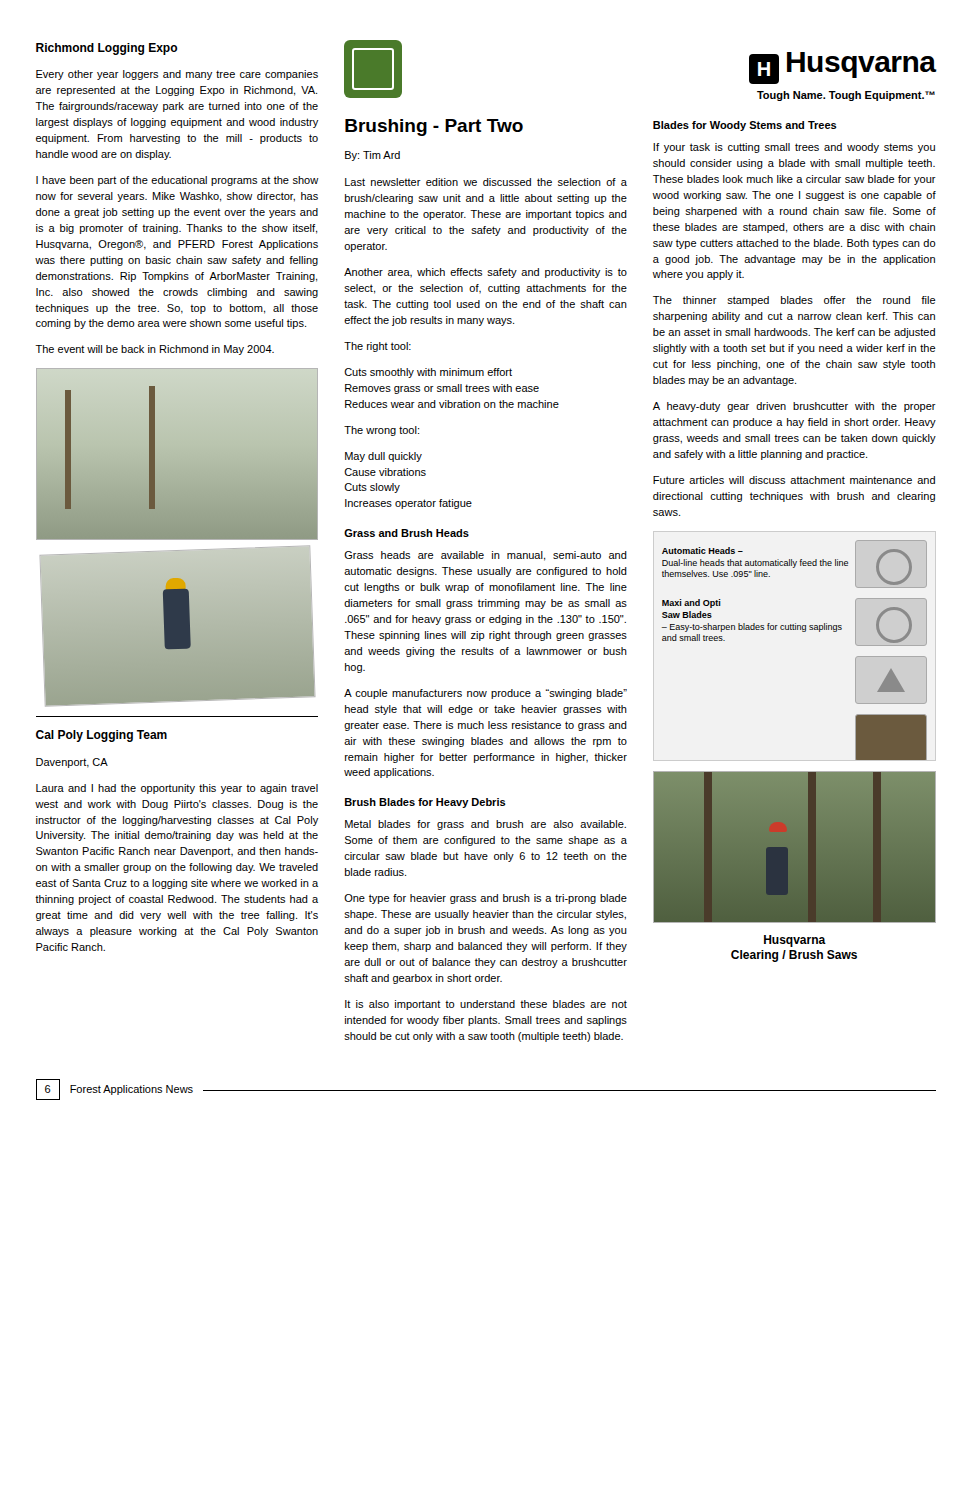Richmond Logging Expo
Every other year loggers and many tree care companies are represented at the Logging Expo in Richmond, VA. The fairgrounds/raceway park are turned into one of the largest displays of logging equipment and wood industry equipment. From harvesting to the mill - products to handle wood are on display.
I have been part of the educational programs at the show now for several years. Mike Washko, show director, has done a great job setting up the event over the years and is a big promoter of training. Thanks to the show itself, Husqvarna, Oregon®, and PFERD Forest Applications was there putting on basic chain saw safety and felling demonstrations. Rip Tompkins of ArborMaster Training, Inc. also showed the crowds climbing and sawing techniques up the tree. So, top to bottom, all those coming by the demo area were shown some useful tips.
The event will be back in Richmond in May 2004.
Cal Poly Logging Team
Davenport, CA
Laura and I had the opportunity this year to again travel west and work with Doug Piirto's classes. Doug is the instructor of the logging/harvesting classes at Cal Poly University. The initial demo/training day was held at the Swanton Pacific Ranch near Davenport, and then hands-on with a smaller group on the following day. We traveled east of Santa Cruz to a logging site where we worked in a thinning project of coastal Redwood. The students had a great time and did very well with the tree falling. It's always a pleasure working at the Cal Poly Swanton Pacific Ranch.
Brushing - Part Two
By: Tim Ard
Last newsletter edition we discussed the selection of a brush/clearing saw unit and a little about setting up the machine to the operator. These are important topics and are very critical to the safety and productivity of the operator.
Another area, which effects safety and productivity is to select, or the selection of, cutting attachments for the task. The cutting tool used on the end of the shaft can effect the job results in many ways.
The right tool:
Cuts smoothly with minimum effort
Removes grass or small trees with ease
Reduces wear and vibration on the machine
The wrong tool:
May dull quickly
Cause vibrations
Cuts slowly
Increases operator fatigue
Grass and Brush Heads
Grass heads are available in manual, semi-auto and automatic designs. These usually are configured to hold cut lengths or bulk wrap of monofilament line. The line diameters for small grass trimming may be as small as .065" and for heavy grass or edging in the .130" to .150". These spinning lines will zip right through green grasses and weeds giving the results of a lawnmower or bush hog.
A couple manufacturers now produce a “swinging blade” head style that will edge or take heavier grasses with greater ease. There is much less resistance to grass and air with these swinging blades and allows the rpm to remain higher for better performance in higher, thicker weed applications.
Brush Blades for Heavy Debris
Metal blades for grass and brush are also available. Some of them are configured to the same shape as a circular saw blade but have only 6 to 12 teeth on the blade radius.
One type for heavier grass and brush is a tri-prong blade shape. These are usually heavier than the circular styles, and do a super job in brush and weeds. As long as you keep them, sharp and balanced they will perform. If they are dull or out of balance they can destroy a brushcutter shaft and gearbox in short order.
It is also important to understand these blades are not intended for woody fiber plants. Small trees and saplings should be cut only with a saw tooth (multiple teeth) blade.
HHusqvarna
Tough Name. Tough Equipment.™
Blades for Woody Stems and Trees
If your task is cutting small trees and woody stems you should consider using a blade with small multiple teeth. These blades look much like a circular saw blade for your wood working saw. The one I suggest is one capable of being sharpened with a round chain saw file. Some of these blades are stamped, others are a disc with chain saw type cutters attached to the blade. Both types can do a good job. The advantage may be in the application where you apply it.
The thinner stamped blades offer the round file sharpening ability and cut a narrow clean kerf. This can be an asset in small hardwoods. The kerf can be adjusted slightly with a tooth set but if you need a wider kerf in the cut for less pinching, one of the chain saw style tooth blades may be an advantage.
A heavy-duty gear driven brushcutter with the proper attachment can produce a hay field in short order. Heavy grass, weeds and small trees can be taken down quickly and safely with a little planning and practice.
Future articles will discuss attachment maintenance and directional cutting techniques with brush and clearing saws.
Automatic Heads – Dual-line heads that automatically feed the line themselves. Use .095" line.
Maxi and Opti Saw Blades – Easy-to-sharpen blades for cutting saplings and small trees.
Husqvarna
Clearing / Brush Saws
6 Forest Applications News